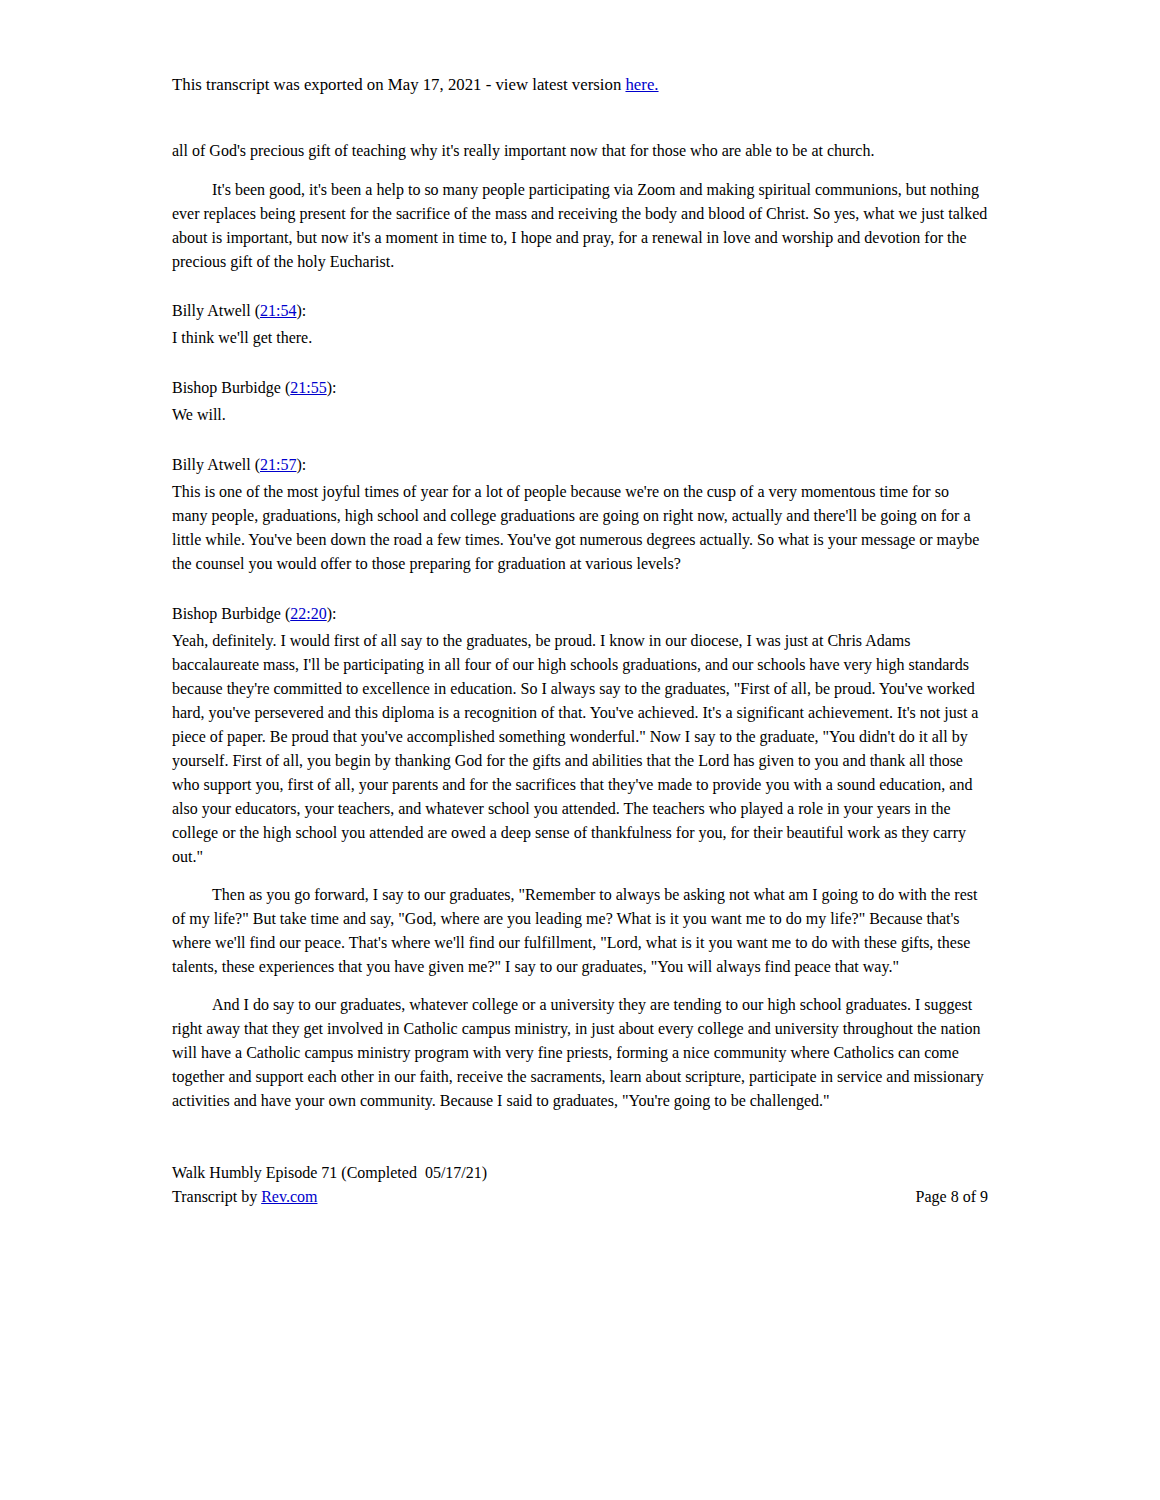This transcript was exported on May 17, 2021 - view latest version here.
all of God's precious gift of teaching why it's really important now that for those who are able to be at church.
It's been good, it's been a help to so many people participating via Zoom and making spiritual communions, but nothing ever replaces being present for the sacrifice of the mass and receiving the body and blood of Christ. So yes, what we just talked about is important, but now it's a moment in time to, I hope and pray, for a renewal in love and worship and devotion for the precious gift of the holy Eucharist.
Billy Atwell (21:54):
I think we'll get there.
Bishop Burbidge (21:55):
We will.
Billy Atwell (21:57):
This is one of the most joyful times of year for a lot of people because we're on the cusp of a very momentous time for so many people, graduations, high school and college graduations are going on right now, actually and there'll be going on for a little while. You've been down the road a few times. You've got numerous degrees actually. So what is your message or maybe the counsel you would offer to those preparing for graduation at various levels?
Bishop Burbidge (22:20):
Yeah, definitely. I would first of all say to the graduates, be proud. I know in our diocese, I was just at Chris Adams baccalaureate mass, I'll be participating in all four of our high schools graduations, and our schools have very high standards because they're committed to excellence in education. So I always say to the graduates, "First of all, be proud. You've worked hard, you've persevered and this diploma is a recognition of that. You've achieved. It's a significant achievement. It's not just a piece of paper. Be proud that you've accomplished something wonderful." Now I say to the graduate, "You didn't do it all by yourself. First of all, you begin by thanking God for the gifts and abilities that the Lord has given to you and thank all those who support you, first of all, your parents and for the sacrifices that they've made to provide you with a sound education, and also your educators, your teachers, and whatever school you attended. The teachers who played a role in your years in the college or the high school you attended are owed a deep sense of thankfulness for you, for their beautiful work as they carry out."
Then as you go forward, I say to our graduates, "Remember to always be asking not what am I going to do with the rest of my life?" But take time and say, "God, where are you leading me? What is it you want me to do my life?" Because that's where we'll find our peace. That's where we'll find our fulfillment, "Lord, what is it you want me to do with these gifts, these talents, these experiences that you have given me?" I say to our graduates, "You will always find peace that way."
And I do say to our graduates, whatever college or a university they are tending to our high school graduates. I suggest right away that they get involved in Catholic campus ministry, in just about every college and university throughout the nation will have a Catholic campus ministry program with very fine priests, forming a nice community where Catholics can come together and support each other in our faith, receive the sacraments, learn about scripture, participate in service and missionary activities and have your own community. Because I said to graduates, "You're going to be challenged."
Walk Humbly Episode 71 (Completed 05/17/21)
Transcript by Rev.com
Page 8 of 9